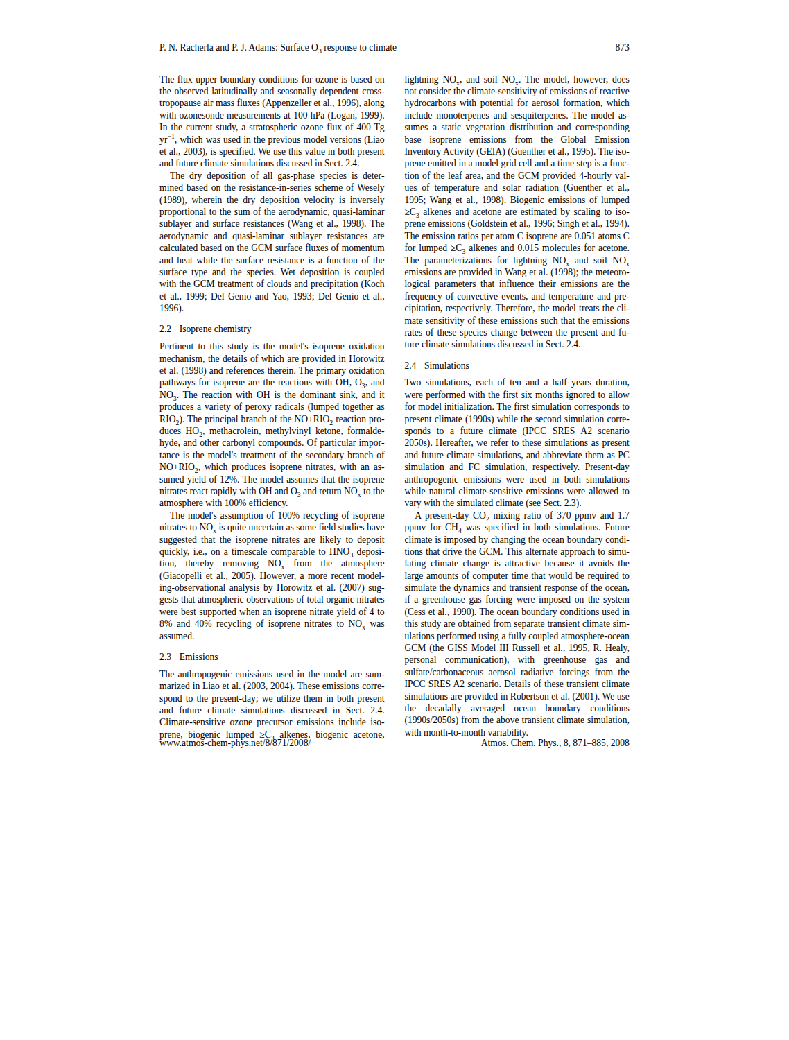P. N. Racherla and P. J. Adams: Surface O3 response to climate 873
The flux upper boundary conditions for ozone is based on the observed latitudinally and seasonally dependent cross-tropopause air mass fluxes (Appenzeller et al., 1996), along with ozonesonde measurements at 100 hPa (Logan, 1999). In the current study, a stratospheric ozone flux of 400 Tg yr−1, which was used in the previous model versions (Liao et al., 2003), is specified. We use this value in both present and future climate simulations discussed in Sect. 2.4.
The dry deposition of all gas-phase species is determined based on the resistance-in-series scheme of Wesely (1989), wherein the dry deposition velocity is inversely proportional to the sum of the aerodynamic, quasi-laminar sublayer and surface resistances (Wang et al., 1998). The aerodynamic and quasi-laminar sublayer resistances are calculated based on the GCM surface fluxes of momentum and heat while the surface resistance is a function of the surface type and the species. Wet deposition is coupled with the GCM treatment of clouds and precipitation (Koch et al., 1999; Del Genio and Yao, 1993; Del Genio et al., 1996).
2.2 Isoprene chemistry
Pertinent to this study is the model's isoprene oxidation mechanism, the details of which are provided in Horowitz et al. (1998) and references therein. The primary oxidation pathways for isoprene are the reactions with OH, O3, and NO3. The reaction with OH is the dominant sink, and it produces a variety of peroxy radicals (lumped together as RIO2). The principal branch of the NO+RIO2 reaction produces HO2, methacrolein, methylvinyl ketone, formaldehyde, and other carbonyl compounds. Of particular importance is the model's treatment of the secondary branch of NO+RIO2, which produces isoprene nitrates, with an assumed yield of 12%. The model assumes that the isoprene nitrates react rapidly with OH and O3 and return NOx to the atmosphere with 100% efficiency.
The model's assumption of 100% recycling of isoprene nitrates to NOx is quite uncertain as some field studies have suggested that the isoprene nitrates are likely to deposit quickly, i.e., on a timescale comparable to HNO3 deposition, thereby removing NOx from the atmosphere (Giacopelli et al., 2005). However, a more recent modeling-observational analysis by Horowitz et al. (2007) suggests that atmospheric observations of total organic nitrates were best supported when an isoprene nitrate yield of 4 to 8% and 40% recycling of isoprene nitrates to NOx was assumed.
2.3 Emissions
The anthropogenic emissions used in the model are summarized in Liao et al. (2003, 2004). These emissions correspond to the present-day; we utilize them in both present and future climate simulations discussed in Sect. 2.4. Climate-sensitive ozone precursor emissions include isoprene, biogenic lumped ≥C3 alkenes, biogenic acetone, lightning NOx, and soil NOx. The model, however, does not consider the climate-sensitivity of emissions of reactive hydrocarbons with potential for aerosol formation, which include monoterpenes and sesquiterpenes. The model assumes a static vegetation distribution and corresponding base isoprene emissions from the Global Emission Inventory Activity (GEIA) (Guenther et al., 1995). The isoprene emitted in a model grid cell and a time step is a function of the leaf area, and the GCM provided 4-hourly values of temperature and solar radiation (Guenther et al., 1995; Wang et al., 1998). Biogenic emissions of lumped ≥C3 alkenes and acetone are estimated by scaling to isoprene emissions (Goldstein et al., 1996; Singh et al., 1994). The emission ratios per atom C isoprene are 0.051 atoms C for lumped ≥C3 alkenes and 0.015 molecules for acetone. The parameterizations for lightning NOx and soil NOx emissions are provided in Wang et al. (1998); the meteorological parameters that influence their emissions are the frequency of convective events, and temperature and precipitation, respectively. Therefore, the model treats the climate sensitivity of these emissions such that the emissions rates of these species change between the present and future climate simulations discussed in Sect. 2.4.
2.4 Simulations
Two simulations, each of ten and a half years duration, were performed with the first six months ignored to allow for model initialization. The first simulation corresponds to present climate (1990s) while the second simulation corresponds to a future climate (IPCC SRES A2 scenario 2050s). Hereafter, we refer to these simulations as present and future climate simulations, and abbreviate them as PC simulation and FC simulation, respectively. Present-day anthropogenic emissions were used in both simulations while natural climate-sensitive emissions were allowed to vary with the simulated climate (see Sect. 2.3).
A present-day CO2 mixing ratio of 370 ppmv and 1.7 ppmv for CH4 was specified in both simulations. Future climate is imposed by changing the ocean boundary conditions that drive the GCM. This alternate approach to simulating climate change is attractive because it avoids the large amounts of computer time that would be required to simulate the dynamics and transient response of the ocean, if a greenhouse gas forcing were imposed on the system (Cess et al., 1990). The ocean boundary conditions used in this study are obtained from separate transient climate simulations performed using a fully coupled atmosphere-ocean GCM (the GISS Model III Russell et al., 1995, R. Healy, personal communication), with greenhouse gas and sulfate/carbonaceous aerosol radiative forcings from the IPCC SRES A2 scenario. Details of these transient climate simulations are provided in Robertson et al. (2001). We use the decadally averaged ocean boundary conditions (1990s/2050s) from the above transient climate simulation, with month-to-month variability.
www.atmos-chem-phys.net/8/871/2008/ Atmos. Chem. Phys., 8, 871–885, 2008